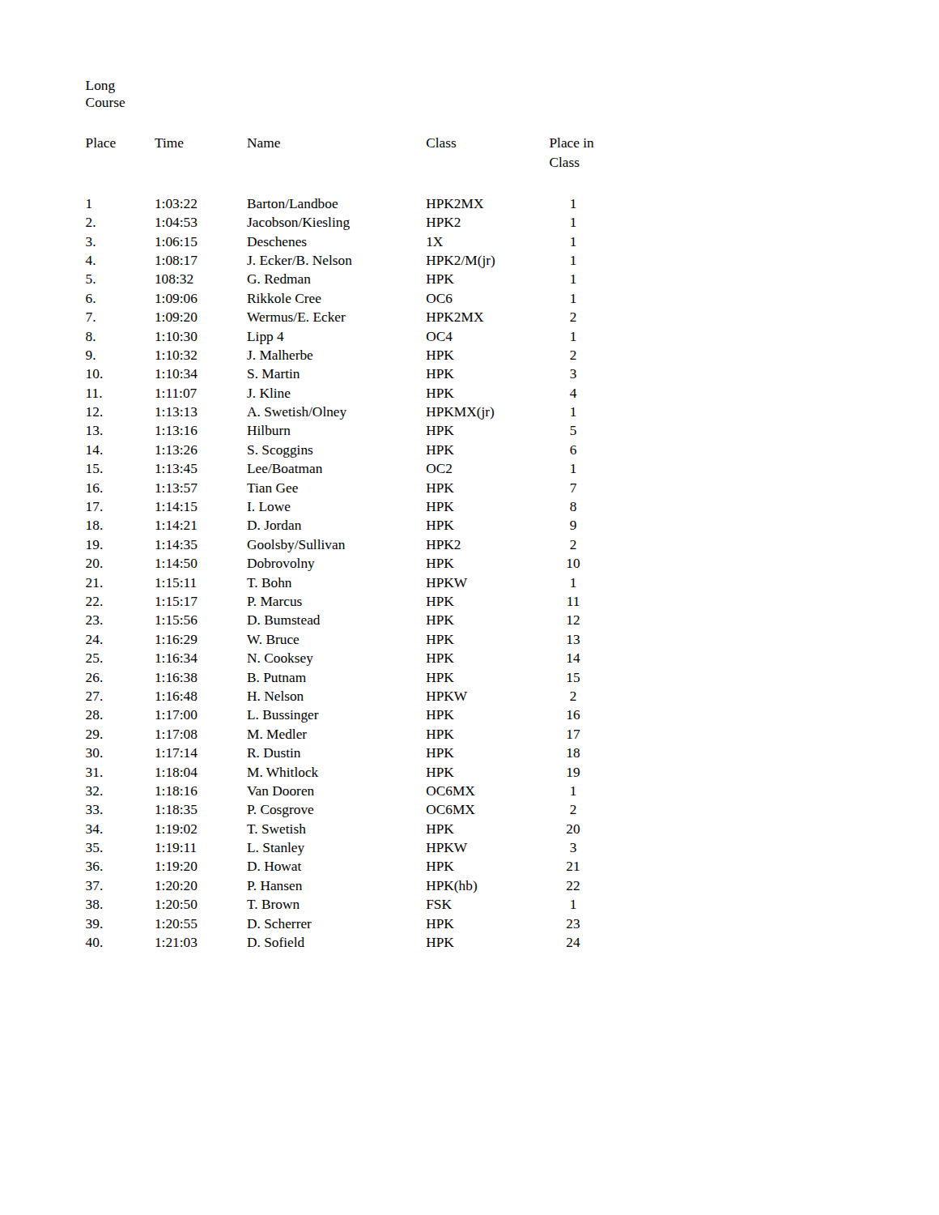Long
Course
| Place | Time | Name | Class | Place in Class |
| --- | --- | --- | --- | --- |
| 1 | 1:03:22 | Barton/Landboe | HPK2MX | 1 |
| 2. | 1:04:53 | Jacobson/Kiesling | HPK2 | 1 |
| 3. | 1:06:15 | Deschenes | 1X | 1 |
| 4. | 1:08:17 | J. Ecker/B. Nelson | HPK2/M(jr) | 1 |
| 5. | 108:32 | G. Redman | HPK | 1 |
| 6. | 1:09:06 | Rikkole Cree | OC6 | 1 |
| 7. | 1:09:20 | Wermus/E. Ecker | HPK2MX | 2 |
| 8. | 1:10:30 | Lipp 4 | OC4 | 1 |
| 9. | 1:10:32 | J. Malherbe | HPK | 2 |
| 10. | 1:10:34 | S. Martin | HPK | 3 |
| 11. | 1:11:07 | J. Kline | HPK | 4 |
| 12. | 1:13:13 | A. Swetish/Olney | HPKMX(jr) | 1 |
| 13. | 1:13:16 | Hilburn | HPK | 5 |
| 14. | 1:13:26 | S. Scoggins | HPK | 6 |
| 15. | 1:13:45 | Lee/Boatman | OC2 | 1 |
| 16. | 1:13:57 | Tian Gee | HPK | 7 |
| 17. | 1:14:15 | I. Lowe | HPK | 8 |
| 18. | 1:14:21 | D. Jordan | HPK | 9 |
| 19. | 1:14:35 | Goolsby/Sullivan | HPK2 | 2 |
| 20. | 1:14:50 | Dobrovolny | HPK | 10 |
| 21. | 1:15:11 | T. Bohn | HPKW | 1 |
| 22. | 1:15:17 | P. Marcus | HPK | 11 |
| 23. | 1:15:56 | D. Bumstead | HPK | 12 |
| 24. | 1:16:29 | W. Bruce | HPK | 13 |
| 25. | 1:16:34 | N. Cooksey | HPK | 14 |
| 26. | 1:16:38 | B. Putnam | HPK | 15 |
| 27. | 1:16:48 | H. Nelson | HPKW | 2 |
| 28. | 1:17:00 | L. Bussinger | HPK | 16 |
| 29. | 1:17:08 | M. Medler | HPK | 17 |
| 30. | 1:17:14 | R. Dustin | HPK | 18 |
| 31. | 1:18:04 | M. Whitlock | HPK | 19 |
| 32. | 1:18:16 | Van Dooren | OC6MX | 1 |
| 33. | 1:18:35 | P. Cosgrove | OC6MX | 2 |
| 34. | 1:19:02 | T. Swetish | HPK | 20 |
| 35. | 1:19:11 | L. Stanley | HPKW | 3 |
| 36. | 1:19:20 | D. Howat | HPK | 21 |
| 37. | 1:20:20 | P. Hansen | HPK(hb) | 22 |
| 38. | 1:20:50 | T. Brown | FSK | 1 |
| 39. | 1:20:55 | D. Scherrer | HPK | 23 |
| 40. | 1:21:03 | D. Sofield | HPK | 24 |